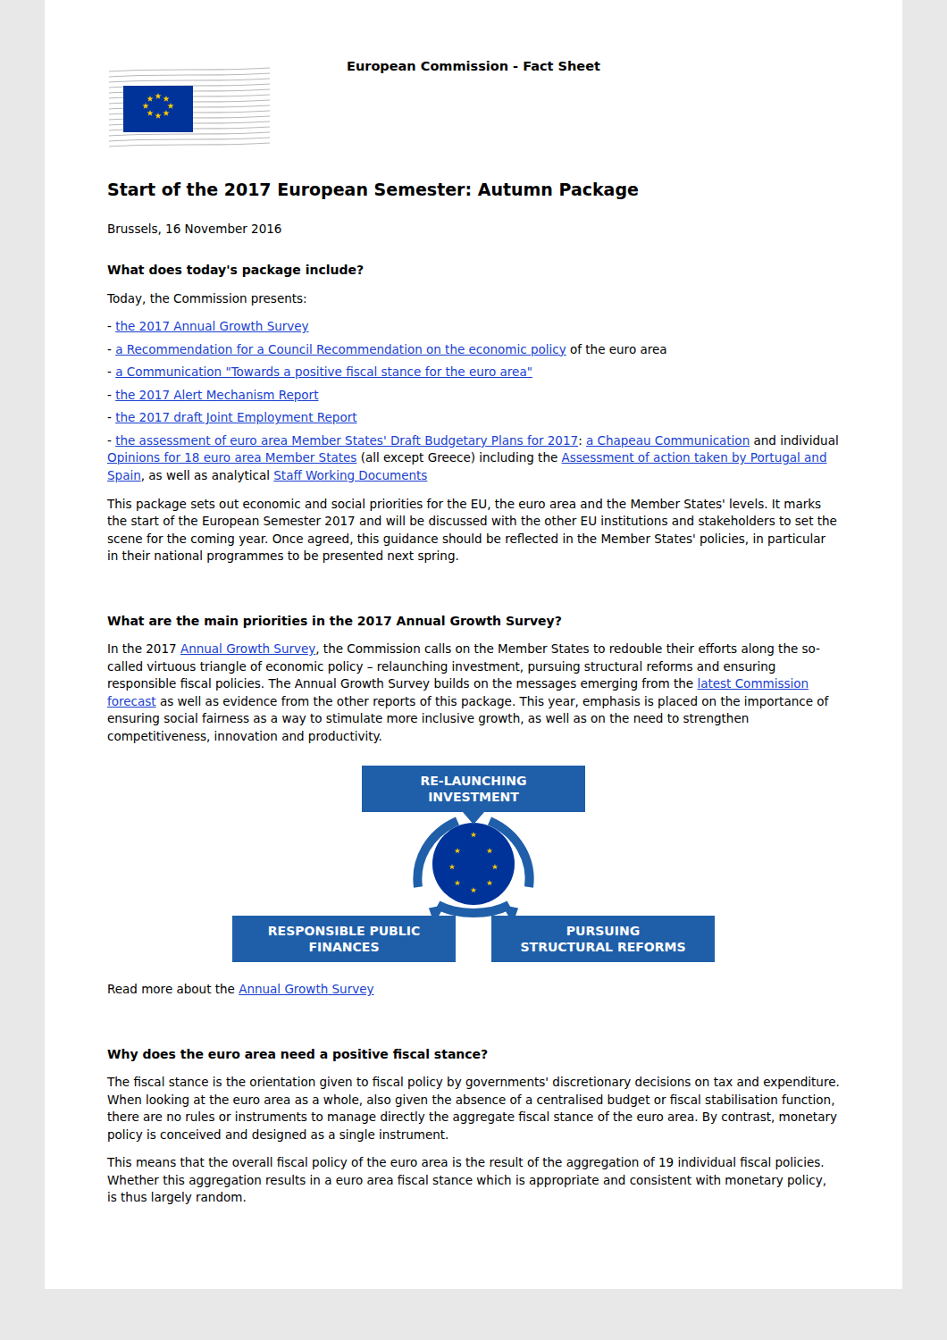European Commission - Fact Sheet
Start of the 2017 European Semester: Autumn Package
Brussels, 16 November 2016
What does today's package include?
Today, the Commission presents:
the 2017 Annual Growth Survey
a Recommendation for a Council Recommendation on the economic policy of the euro area
a Communication "Towards a positive fiscal stance for the euro area"
the 2017 Alert Mechanism Report
the 2017 draft Joint Employment Report
the assessment of euro area Member States' Draft Budgetary Plans for 2017: a Chapeau Communication and individual Opinions for 18 euro area Member States (all except Greece) including the Assessment of action taken by Portugal and Spain, as well as analytical Staff Working Documents
This package sets out economic and social priorities for the EU, the euro area and the Member States' levels. It marks the start of the European Semester 2017 and will be discussed with the other EU institutions and stakeholders to set the scene for the coming year. Once agreed, this guidance should be reflected in the Member States' policies, in particular in their national programmes to be presented next spring.
What are the main priorities in the 2017 Annual Growth Survey?
In the 2017 Annual Growth Survey, the Commission calls on the Member States to redouble their efforts along the so-called virtuous triangle of economic policy – relaunching investment, pursuing structural reforms and ensuring responsible fiscal policies. The Annual Growth Survey builds on the messages emerging from the latest Commission forecast as well as evidence from the other reports of this package. This year, emphasis is placed on the importance of ensuring social fairness as a way to stimulate more inclusive growth, as well as on the need to strengthen competitiveness, innovation and productivity.
RE-LAUNCHING INVESTMENT RESPONSIBLE PUBLIC FINANCES PURSUING STRUCTURAL REFORMS
Read more about the Annual Growth Survey
Why does the euro area need a positive fiscal stance?
The fiscal stance is the orientation given to fiscal policy by governments' discretionary decisions on tax and expenditure. When looking at the euro area as a whole, also given the absence of a centralised budget or fiscal stabilisation function, there are no rules or instruments to manage directly the aggregate fiscal stance of the euro area. By contrast, monetary policy is conceived and designed as a single instrument.
This means that the overall fiscal policy of the euro area is the result of the aggregation of 19 individual fiscal policies. Whether this aggregation results in a euro area fiscal stance which is appropriate and consistent with monetary policy, is thus largely random.